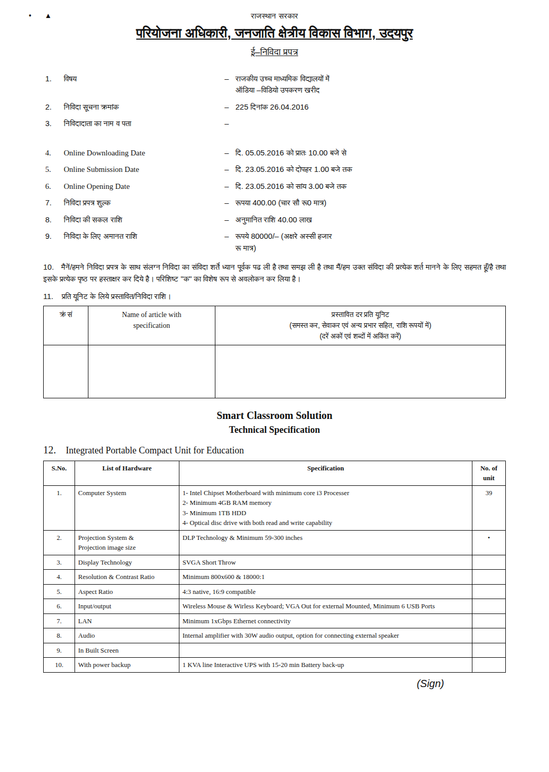• ▲
राजस्थान सरकार
परियोजना अधिकारी, जनजाति क्षेत्रीय विकास विभाग, उदयपुर
ई–निविदा प्रपत्र
| 1. | विषय | – | राजकीय उच्च माध्यमिक विद्यालयों में ऑडिया –विडियो उपकरण खरीद |
| 2. | निविदा सूचना क्रमांक | – | 225 दिनांक 26.04.2016 |
| 3. | निविदादाता का नाम व पता | – | |
| 4. | Online Downloading Date | – | दि. 05.05.2016 को प्रातः 10.00 बजे से |
| 5. | Online Submission Date | – | दि. 23.05.2016 को दोपहर 1.00 बजे तक |
| 6. | Online Opening Date | – | दि. 23.05.2016 को सांय 3.00 बजे तक |
| 7. | निविदा प्रपत्र शुल्क | – | रूपया 400.00 (चार सौ रू0 मात्र) |
| 8. | निविदा की सकल राशि | – | अनुमानित राशि 40.00 लाख |
| 9. | निविदा के लिए अमानत राशि | – | रूपये 80000/– (अक्षरे अस्सी हजार रू मात्र) |
10. मैनें/हमने निविदा प्रपत्र के साथ संलग्न निविदा का संविदा शर्ते ध्यान पूर्वक पढ ली है तथा समझ ली है तथा मैं/हम उक्त संविदा की प्रत्येक शर्त मानने के लिए सहमत हूँ/है तथा इसके प्रत्येक पृष्ठ पर हस्ताक्षर कर दिये है। परिशिष्ट "क" का विशेष रूप से अवलोकन कर लिया है।
11. प्रति यूनिट के लिये प्रस्तावित/निविदा राशि।
| क्रं सं | Name of article with specification | प्रस्तावित दर प्रति यूनिट (समस्त कर, सेवाकर एवं अन्य प्रभार सहित, राशि रूपयों में) (दरें अकों एवं शब्दों में अकिंत करें) |
| --- | --- | --- |
Smart Classroom Solution
Technical Specification
12. Integrated Portable Compact Unit for Education
| S.No. | List of Hardware | Specification | No. of unit |
| --- | --- | --- | --- |
| 1. | Computer System | 1- Intel Chipset Motherboard with minimum core i3 Processer 2- Minimum 4GB RAM memory 3- Minimum 1TB HDD 4- Optical disc drive with both read and write capability | 39 |
| 2. | Projection System & Projection image size | DLP Technology & Minimum 59-300 inches | • |
| 3. | Display Technology | SVGA Short Throw | |
| 4. | Resolution & Contrast Ratio | Minimum 800x600 & 18000:1 | |
| 5. | Aspect Ratio | 4:3 native, 16:9 compatible | |
| 6. | Input/output | Wireless Mouse & Wirless Keyboard; VGA Out for external Mounted, Minimum 6 USB Ports | |
| 7. | LAN | Minimum 1xGbps Ethernet connectivity | |
| 8. | Audio | Internal amplifier with 30W audio output, option for connecting external speaker | |
| 9. | In Built Screen | | |
| 10. | With power backup | 1 KVA line Interactive UPS with 15-20 min Battery back-up | |
(Sign)